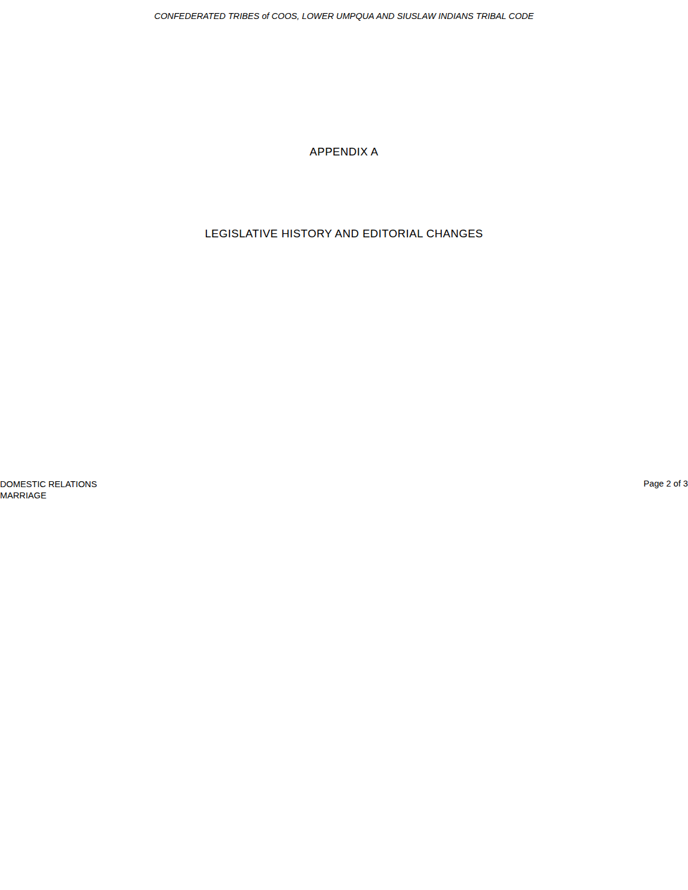CONFEDERATED TRIBES of COOS, LOWER UMPQUA AND SIUSLAW INDIANS TRIBAL CODE
APPENDIX A
LEGISLATIVE HISTORY AND EDITORIAL CHANGES
DOMESTIC RELATIONS
MARRIAGE
Page 2 of 3